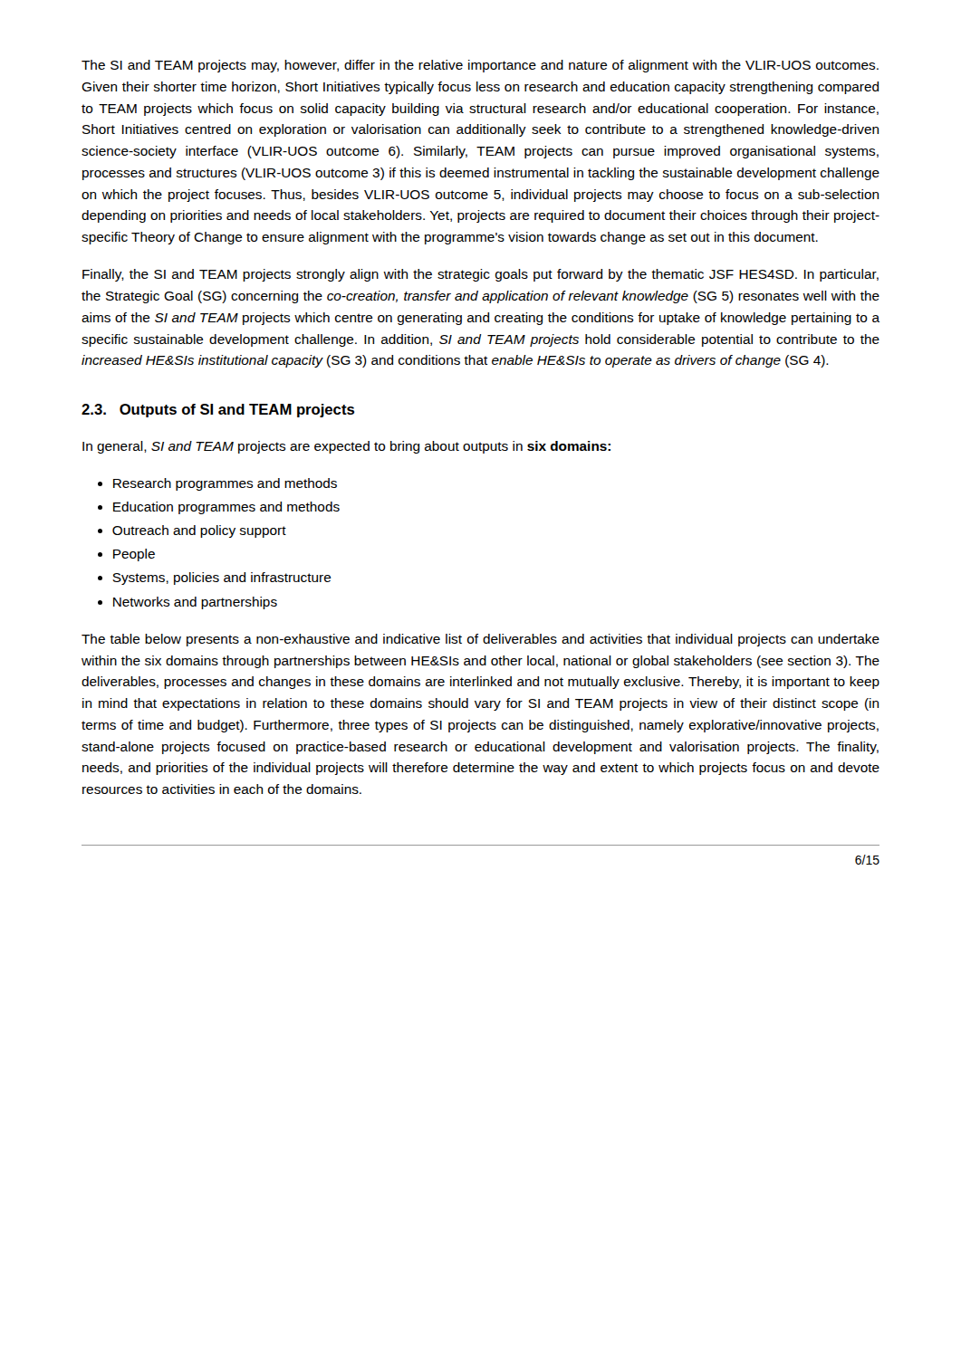The SI and TEAM projects may, however, differ in the relative importance and nature of alignment with the VLIR-UOS outcomes. Given their shorter time horizon, Short Initiatives typically focus less on research and education capacity strengthening compared to TEAM projects which focus on solid capacity building via structural research and/or educational cooperation. For instance, Short Initiatives centred on exploration or valorisation can additionally seek to contribute to a strengthened knowledge-driven science-society interface (VLIR-UOS outcome 6). Similarly, TEAM projects can pursue improved organisational systems, processes and structures (VLIR-UOS outcome 3) if this is deemed instrumental in tackling the sustainable development challenge on which the project focuses. Thus, besides VLIR-UOS outcome 5, individual projects may choose to focus on a sub-selection depending on priorities and needs of local stakeholders. Yet, projects are required to document their choices through their project-specific Theory of Change to ensure alignment with the programme's vision towards change as set out in this document.
Finally, the SI and TEAM projects strongly align with the strategic goals put forward by the thematic JSF HES4SD. In particular, the Strategic Goal (SG) concerning the co-creation, transfer and application of relevant knowledge (SG 5) resonates well with the aims of the SI and TEAM projects which centre on generating and creating the conditions for uptake of knowledge pertaining to a specific sustainable development challenge. In addition, SI and TEAM projects hold considerable potential to contribute to the increased HE&SIs institutional capacity (SG 3) and conditions that enable HE&SIs to operate as drivers of change (SG 4).
2.3. Outputs of SI and TEAM projects
In general, SI and TEAM projects are expected to bring about outputs in six domains:
Research programmes and methods
Education programmes and methods
Outreach and policy support
People
Systems, policies and infrastructure
Networks and partnerships
The table below presents a non-exhaustive and indicative list of deliverables and activities that individual projects can undertake within the six domains through partnerships between HE&SIs and other local, national or global stakeholders (see section 3). The deliverables, processes and changes in these domains are interlinked and not mutually exclusive. Thereby, it is important to keep in mind that expectations in relation to these domains should vary for SI and TEAM projects in view of their distinct scope (in terms of time and budget). Furthermore, three types of SI projects can be distinguished, namely explorative/innovative projects, stand-alone projects focused on practice-based research or educational development and valorisation projects. The finality, needs, and priorities of the individual projects will therefore determine the way and extent to which projects focus on and devote resources to activities in each of the domains.
6/15